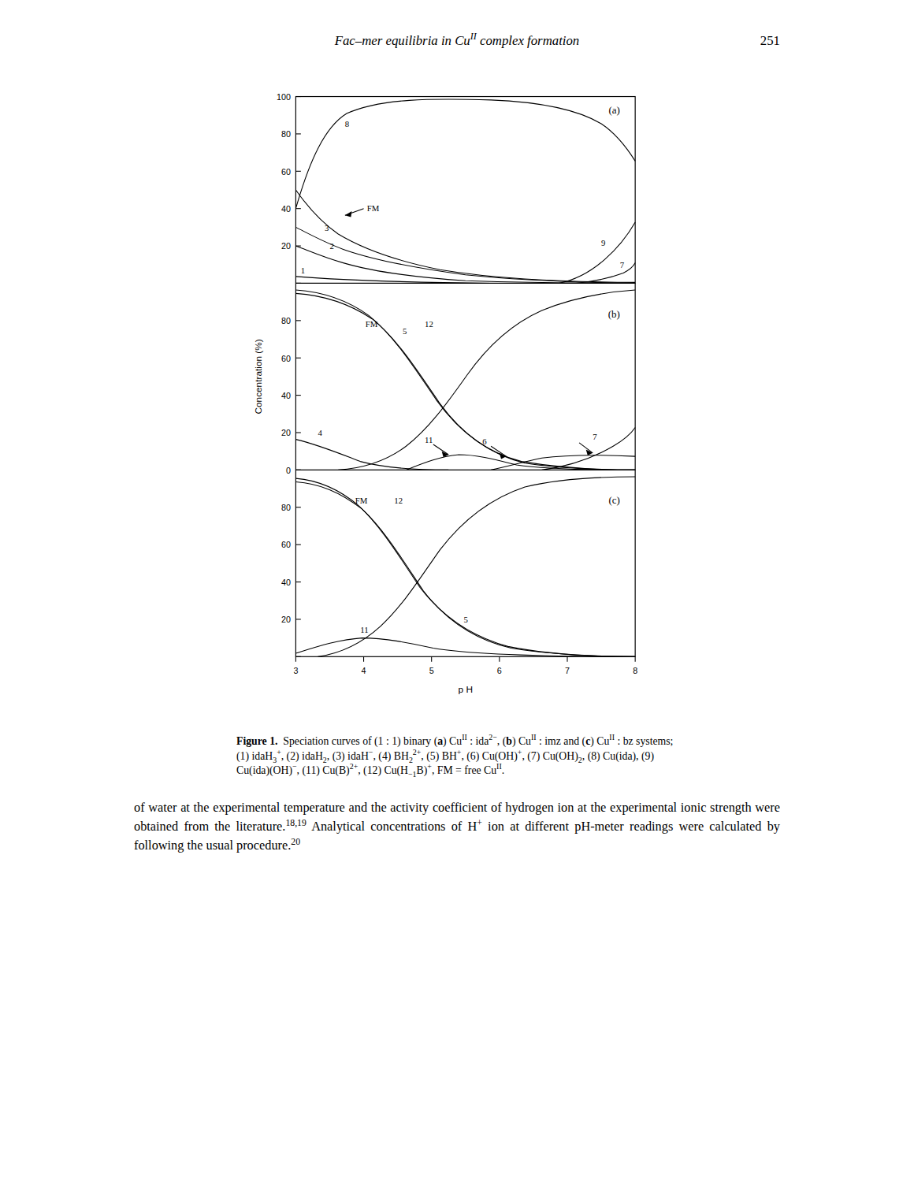Fac–mer equilibria in CuII complex formation 251
100 80 60 40 20 (a) 8 FM 3 2 1 9 7 80 60 40 20 0 (b) 5 FM 12 4 11 6 7 80 60 40 20 (c) FM 5 12 11 3 4 5 6 7 8 p H Concentration (%)
Figure 1. Speciation curves of (1 : 1) binary (a) CuII : ida2−, (b) CuII : imz and (c) CuII : bz systems; (1) idaH3+, (2) idaH2, (3) idaH−, (4) BH22+, (5) BH+, (6) Cu(OH)+, (7) Cu(OH)2, (8) Cu(ida), (9) Cu(ida)(OH)−, (11) Cu(B)2+, (12) Cu(H−1B)+, FM = free CuII.
of water at the experimental temperature and the activity coefficient of hydrogen ion at the experimental ionic strength were obtained from the literature.18,19 Analytical concentrations of H+ ion at different pH-meter readings were calculated by following the usual procedure.20